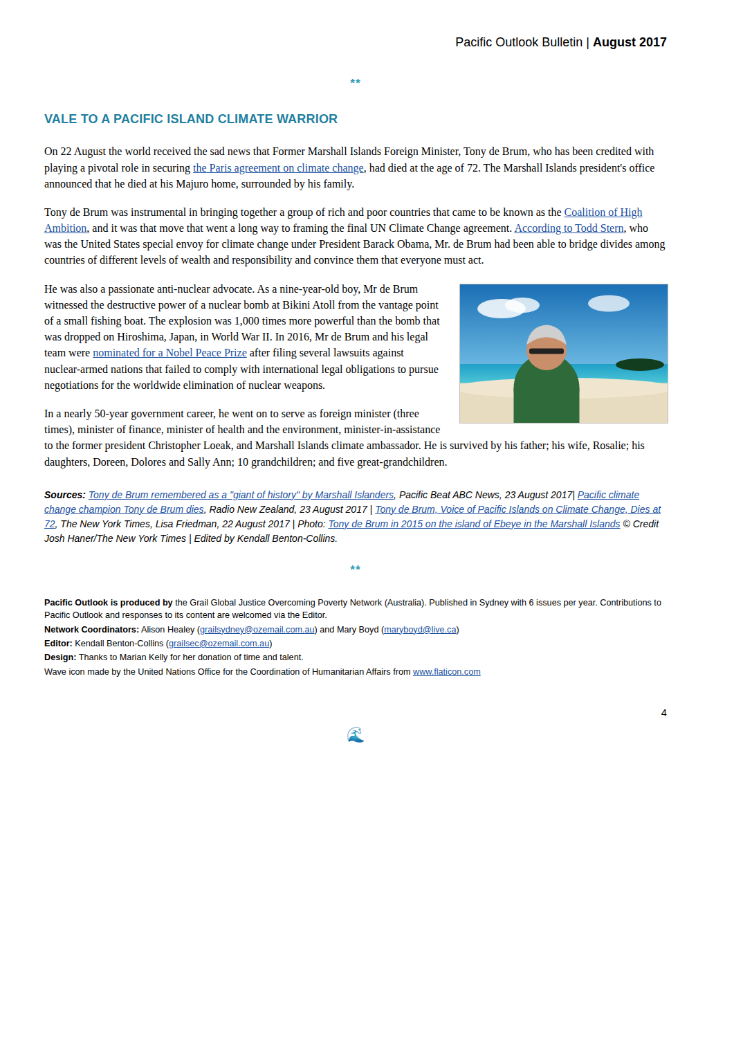Pacific Outlook Bulletin | August 2017
**
VALE TO A PACIFIC ISLAND CLIMATE WARRIOR
On 22 August the world received the sad news that Former Marshall Islands Foreign Minister, Tony de Brum, who has been credited with playing a pivotal role in securing the Paris agreement on climate change, had died at the age of 72. The Marshall Islands president's office announced that he died at his Majuro home, surrounded by his family.
Tony de Brum was instrumental in bringing together a group of rich and poor countries that came to be known as the Coalition of High Ambition, and it was that move that went a long way to framing the final UN Climate Change agreement. According to Todd Stern, who was the United States special envoy for climate change under President Barack Obama, Mr. de Brum had been able to bridge divides among countries of different levels of wealth and responsibility and convince them that everyone must act.
He was also a passionate anti-nuclear advocate. As a nine-year-old boy, Mr de Brum witnessed the destructive power of a nuclear bomb at Bikini Atoll from the vantage point of a small fishing boat. The explosion was 1,000 times more powerful than the bomb that was dropped on Hiroshima, Japan, in World War II. In 2016, Mr de Brum and his legal team were nominated for a Nobel Peace Prize after filing several lawsuits against nuclear-armed nations that failed to comply with international legal obligations to pursue negotiations for the worldwide elimination of nuclear weapons.
In a nearly 50-year government career, he went on to serve as foreign minister (three times), minister of finance, minister of health and the environment, minister-in-assistance to the former president Christopher Loeak, and Marshall Islands climate ambassador. He is survived by his father; his wife, Rosalie; his daughters, Doreen, Dolores and Sally Ann; 10 grandchildren; and five great-grandchildren.
Sources: Tony de Brum remembered as a "giant of history" by Marshall Islanders, Pacific Beat ABC News, 23 August 2017| Pacific climate change champion Tony de Brum dies, Radio New Zealand, 23 August 2017 | Tony de Brum, Voice of Pacific Islands on Climate Change, Dies at 72, The New York Times, Lisa Friedman, 22 August 2017 | Photo: Tony de Brum in 2015 on the island of Ebeye in the Marshall Islands © Credit Josh Haner/The New York Times | Edited by Kendall Benton-Collins.
**
Pacific Outlook is produced by the Grail Global Justice Overcoming Poverty Network (Australia). Published in Sydney with 6 issues per year. Contributions to Pacific Outlook and responses to its content are welcomed via the Editor.
Network Coordinators: Alison Healey (grailsydney@ozemail.com.au) and Mary Boyd (maryboyd@live.ca)
Editor: Kendall Benton-Collins (grailsec@ozemail.com.au)
Design: Thanks to Marian Kelly for her donation of time and talent.
Wave icon made by the United Nations Office for the Coordination of Humanitarian Affairs from www.flaticon.com
4
🌊